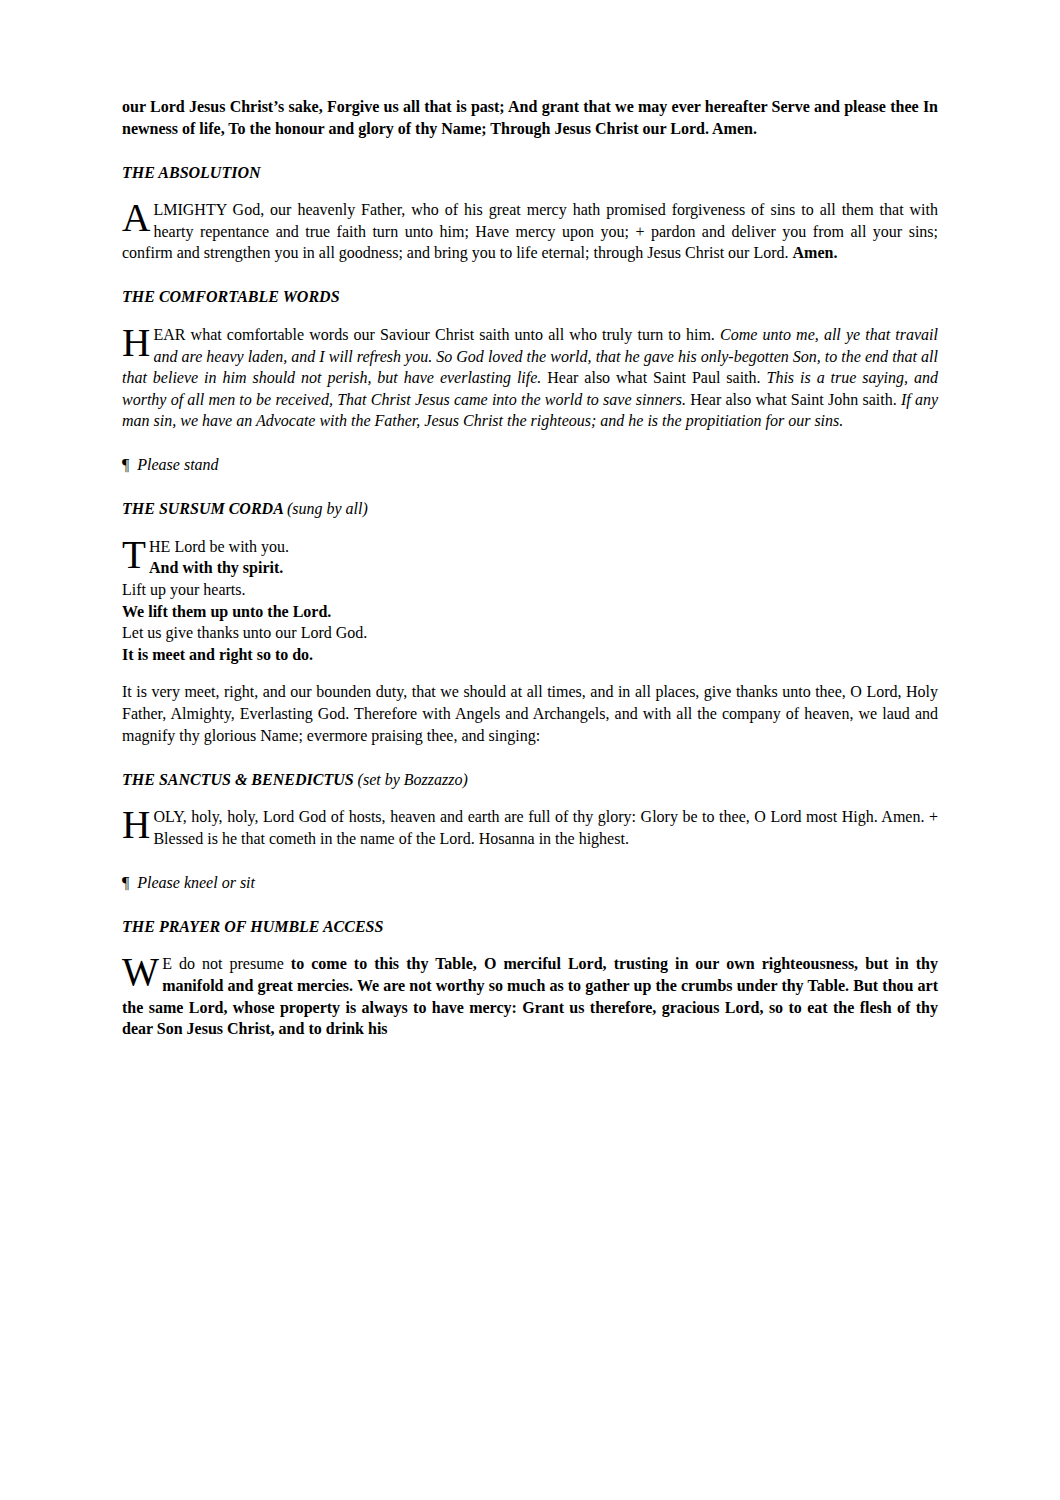our Lord Jesus Christ’s sake, Forgive us all that is past; And grant that we may ever hereafter Serve and please thee In newness of life, To the honour and glory of thy Name; Through Jesus Christ our Lord. Amen.
THE ABSOLUTION
ALMIGHTY God, our heavenly Father, who of his great mercy hath promised forgiveness of sins to all them that with hearty repentance and true faith turn unto him; Have mercy upon you; + pardon and deliver you from all your sins; confirm and strengthen you in all goodness; and bring you to life eternal; through Jesus Christ our Lord. Amen.
THE COMFORTABLE WORDS
HEAR what comfortable words our Saviour Christ saith unto all who truly turn to him. Come unto me, all ye that travail and are heavy laden, and I will refresh you. So God loved the world, that he gave his only-begotten Son, to the end that all that believe in him should not perish, but have everlasting life. Hear also what Saint Paul saith. This is a true saying, and worthy of all men to be received, That Christ Jesus came into the world to save sinners. Hear also what Saint John saith. If any man sin, we have an Advocate with the Father, Jesus Christ the righteous; and he is the propitiation for our sins.
¶ Please stand
THE SURSUM CORDA (sung by all)
THE Lord be with you.
And with thy spirit.
Lift up your hearts.
We lift them up unto the Lord.
Let us give thanks unto our Lord God.
It is meet and right so to do.
It is very meet, right, and our bounden duty, that we should at all times, and in all places, give thanks unto thee, O Lord, Holy Father, Almighty, Everlasting God. Therefore with Angels and Archangels, and with all the company of heaven, we laud and magnify thy glorious Name; evermore praising thee, and singing:
THE SANCTUS & BENEDICTUS (set by Bozzazzo)
HOLY, holy, holy, Lord God of hosts, heaven and earth are full of thy glory: Glory be to thee, O Lord most High. Amen. + Blessed is he that cometh in the name of the Lord. Hosanna in the highest.
¶ Please kneel or sit
THE PRAYER OF HUMBLE ACCESS
WE do not presume to come to this thy Table, O merciful Lord, trusting in our own righteousness, but in thy manifold and great mercies. We are not worthy so much as to gather up the crumbs under thy Table. But thou art the same Lord, whose property is always to have mercy: Grant us therefore, gracious Lord, so to eat the flesh of thy dear Son Jesus Christ, and to drink his